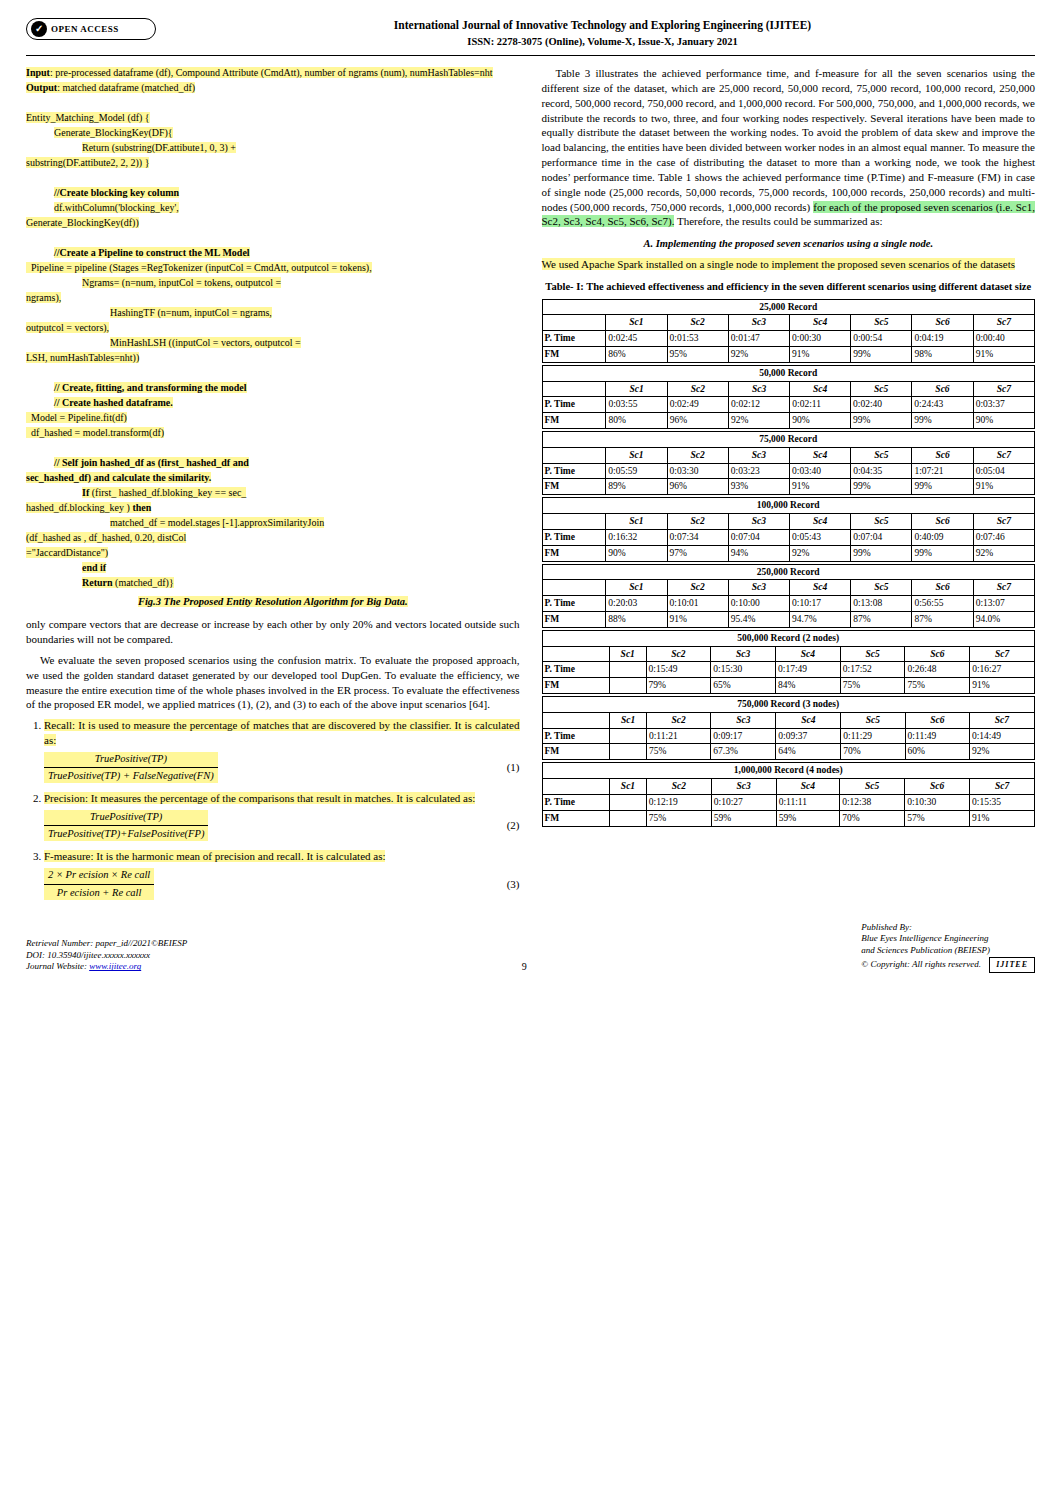✓OPEN ACCESS
International Journal of Innovative Technology and Exploring Engineering (IJITEE)
ISSN: 2278-3075 (Online), Volume-X, Issue-X, January 2021
Input: pre-processed dataframe (df), Compound Attribute (CmdAtt), number of ngrams (num), numHashTables=nht
Output: matched dataframe (matched_df)
Entity_Matching_Model (df) {
Generate_BlockingKey(DF){
Return (substring(DF.attibute1, 0, 3) +
substring(DF.attibute2, 2, 2)) }
//Create blocking key column
df.withColumn('blocking_key',
Generate_BlockingKey(df))
//Create a Pipeline to construct the ML Model
Pipeline = pipeline (Stages =RegTokenizer (inputCol = CmdAtt, outputcol = tokens),
Ngrams= (n=num, inputCol = tokens, outputcol =
ngrams),
HashingTF (n=num, inputCol = ngrams,
outputcol = vectors),
MinHashLSH ((inputCol = vectors, outputcol =
LSH, numHashTables=nht))
// Create, fitting, and transforming the model
// Create hashed dataframe.
Model = Pipeline.fit(df)
df_hashed = model.transform(df)
// Self join hashed_df as (first_ hashed_df and
sec_hashed_df) and calculate the similarity.
If (first_ hashed_df.bloking_key == sec_
hashed_df.blocking_key ) then
matched_df = model.stages [-1].approxSimilarityJoin
(df_hashed as , df_hashed, 0.20, distCol
="JaccardDistance")
end if
Return (matched_df)}
Fig.3 The Proposed Entity Resolution Algorithm for Big Data.
only compare vectors that are decrease or increase by each other by only 20% and vectors located outside such boundaries will not be compared.
We evaluate the seven proposed scenarios using the confusion matrix. To evaluate the proposed approach, we used the golden standard dataset generated by our developed tool DupGen. To evaluate the efficiency, we measure the entire execution time of the whole phases involved in the ER process. To evaluate the effectiveness of the proposed ER model, we applied matrices (1), (2), and (3) to each of the above input scenarios [64].
Recall: It is used to measure the percentage of matches that are discovered by the classifier. It is calculated as:
TruePositive(TP) TruePositive(TP) + FalseNegative(FN) (1)
Precision: It measures the percentage of the comparisons that result in matches. It is calculated as:
TruePositive(TP) TruePositive(TP)+FalsePositive(FP) (2)
F-measure: It is the harmonic mean of precision and recall. It is calculated as:
2 × Pr ecision × Re call Pr ecision + Re call (3)
Table 3 illustrates the achieved performance time, and f-measure for all the seven scenarios using the different size of the dataset, which are 25,000 record, 50,000 record, 75,000 record, 100,000 record, 250,000 record, 500,000 record, 750,000 record, and 1,000,000 record. For 500,000, 750,000, and 1,000,000 records, we distribute the records to two, three, and four working nodes respectively. Several iterations have been made to equally distribute the dataset between the working nodes. To avoid the problem of data skew and improve the load balancing, the entities have been divided between worker nodes in an almost equal manner. To measure the performance time in the case of distributing the dataset to more than a working node, we took the highest nodes’ performance time. Table 1 shows the achieved performance time (P.Time) and F-measure (FM) in case of single node (25,000 records, 50,000 records, 75,000 records, 100,000 records, 250,000 records) and multi-nodes (500,000 records, 750,000 records, 1,000,000 records) for each of the proposed seven scenarios (i.e. Sc1, Sc2, Sc3, Sc4, Sc5, Sc6, Sc7). Therefore, the results could be summarized as:
A. Implementing the proposed seven scenarios using a single node.
We used Apache Spark installed on a single node to implement the proposed seven scenarios of the datasets
Table- I: The achieved effectiveness and efficiency in the seven different scenarios using different dataset size
| 25,000 Record |
| | Sc1 | Sc2 | Sc3 | Sc4 | Sc5 | Sc6 | Sc7 |
| P. Time | 0:02:45 | 0:01:53 | 0:01:47 | 0:00:30 | 0:00:54 | 0:04:19 | 0:00:40 |
| FM | 86% | 95% | 92% | 91% | 99% | 98% | 91% |
| 50,000 Record |
| | Sc1 | Sc2 | Sc3 | Sc4 | Sc5 | Sc6 | Sc7 |
| P. Time | 0:03:55 | 0:02:49 | 0:02:12 | 0:02:11 | 0:02:40 | 0:24:43 | 0:03:37 |
| FM | 80% | 96% | 92% | 90% | 99% | 99% | 90% |
| 75,000 Record |
| | Sc1 | Sc2 | Sc3 | Sc4 | Sc5 | Sc6 | Sc7 |
| P. Time | 0:05:59 | 0:03:30 | 0:03:23 | 0:03:40 | 0:04:35 | 1:07:21 | 0:05:04 |
| FM | 89% | 96% | 93% | 91% | 99% | 99% | 91% |
| 100,000 Record |
| | Sc1 | Sc2 | Sc3 | Sc4 | Sc5 | Sc6 | Sc7 |
| P. Time | 0:16:32 | 0:07:34 | 0:07:04 | 0:05:43 | 0:07:04 | 0:40:09 | 0:07:46 |
| FM | 90% | 97% | 94% | 92% | 99% | 99% | 92% |
| 250,000 Record |
| | Sc1 | Sc2 | Sc3 | Sc4 | Sc5 | Sc6 | Sc7 |
| P. Time | 0:20:03 | 0:10:01 | 0:10:00 | 0:10:17 | 0:13:08 | 0:56:55 | 0:13:07 |
| FM | 88% | 91% | 95.4% | 94.7% | 87% | 87% | 94.0% |
| 500,000 Record (2 nodes) |
| | Sc1 | Sc2 | Sc3 | Sc4 | Sc5 | Sc6 | Sc7 |
| P. Time | | 0:15:49 | 0:15:30 | 0:17:49 | 0:17:52 | 0:26:48 | 0:16:27 |
| FM | | 79% | 65% | 84% | 75% | 75% | 91% |
| 750,000 Record (3 nodes) |
| | Sc1 | Sc2 | Sc3 | Sc4 | Sc5 | Sc6 | Sc7 |
| P. Time | | 0:11:21 | 0:09:17 | 0:09:37 | 0:11:29 | 0:11:49 | 0:14:49 |
| FM | | 75% | 67.3% | 64% | 70% | 60% | 92% |
| 1,000,000 Record (4 nodes) |
| | Sc1 | Sc2 | Sc3 | Sc4 | Sc5 | Sc6 | Sc7 |
| P. Time | | 0:12:19 | 0:10:27 | 0:11:11 | 0:12:38 | 0:10:30 | 0:15:35 |
| FM | | 75% | 59% | 59% | 70% | 57% | 91% |
Retrieval Number: paper_id//2021©BEIESP
DOI: 10.35940/ijitee.xxxxx.xxxxxx
Journal Website: www.ijitee.org
9
Published By:
Blue Eyes Intelligence Engineering
and Sciences Publication (BEIESP)
© Copyright: All rights reserved. IJITEE